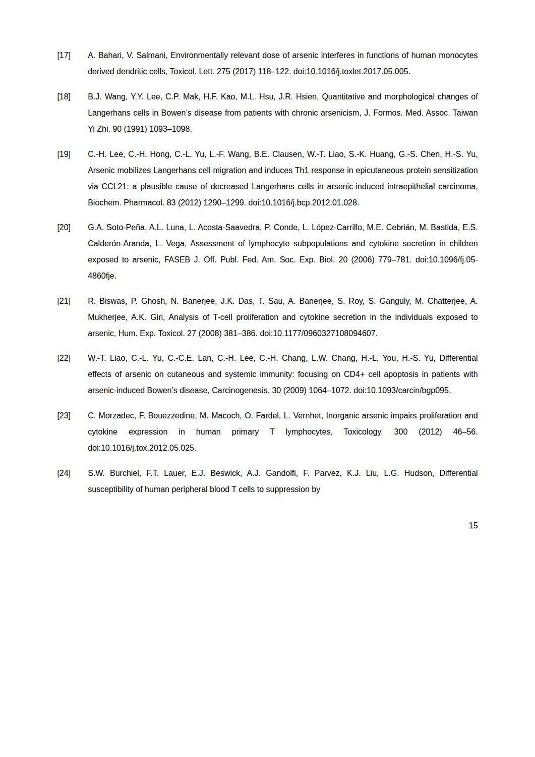[17] A. Bahari, V. Salmani, Environmentally relevant dose of arsenic interferes in functions of human monocytes derived dendritic cells, Toxicol. Lett. 275 (2017) 118–122. doi:10.1016/j.toxlet.2017.05.005.
[18] B.J. Wang, Y.Y. Lee, C.P. Mak, H.F. Kao, M.L. Hsu, J.R. Hsien, Quantitative and morphological changes of Langerhans cells in Bowen’s disease from patients with chronic arsenicism, J. Formos. Med. Assoc. Taiwan Yi Zhi. 90 (1991) 1093–1098.
[19] C.-H. Lee, C.-H. Hong, C.-L. Yu, L.-F. Wang, B.E. Clausen, W.-T. Liao, S.-K. Huang, G.-S. Chen, H.-S. Yu, Arsenic mobilizes Langerhans cell migration and induces Th1 response in epicutaneous protein sensitization via CCL21: a plausible cause of decreased Langerhans cells in arsenic-induced intraepithelial carcinoma, Biochem. Pharmacol. 83 (2012) 1290–1299. doi:10.1016/j.bcp.2012.01.028.
[20] G.A. Soto-Peña, A.L. Luna, L. Acosta-Saavedra, P. Conde, L. López-Carrillo, M.E. Cebrián, M. Bastida, E.S. Calderón-Aranda, L. Vega, Assessment of lymphocyte subpopulations and cytokine secretion in children exposed to arsenic, FASEB J. Off. Publ. Fed. Am. Soc. Exp. Biol. 20 (2006) 779–781. doi:10.1096/fj.05-4860fje.
[21] R. Biswas, P. Ghosh, N. Banerjee, J.K. Das, T. Sau, A. Banerjee, S. Roy, S. Ganguly, M. Chatterjee, A. Mukherjee, A.K. Giri, Analysis of T-cell proliferation and cytokine secretion in the individuals exposed to arsenic, Hum. Exp. Toxicol. 27 (2008) 381–386. doi:10.1177/0960327108094607.
[22] W.-T. Liao, C.-L. Yu, C.-C.E. Lan, C.-H. Lee, C.-H. Chang, L.W. Chang, H.-L. You, H.-S. Yu, Differential effects of arsenic on cutaneous and systemic immunity: focusing on CD4+ cell apoptosis in patients with arsenic-induced Bowen’s disease, Carcinogenesis. 30 (2009) 1064–1072. doi:10.1093/carcin/bgp095.
[23] C. Morzadec, F. Bouezzedine, M. Macoch, O. Fardel, L. Vernhet, Inorganic arsenic impairs proliferation and cytokine expression in human primary T lymphocytes, Toxicology. 300 (2012) 46–56. doi:10.1016/j.tox.2012.05.025.
[24] S.W. Burchiel, F.T. Lauer, E.J. Beswick, A.J. Gandolfi, F. Parvez, K.J. Liu, L.G. Hudson, Differential susceptibility of human peripheral blood T cells to suppression by
15